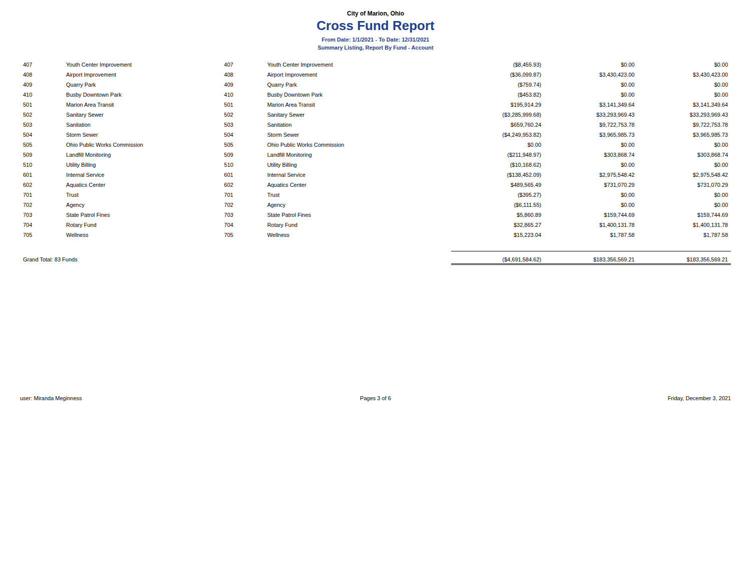City of Marion, Ohio
Cross Fund Report
From Date: 1/1/2021 - To Date: 12/31/2021
Summary Listing, Report By Fund - Account
| 407 | Youth Center Improvement | 407 | Youth Center Improvement | ($8,455.93) | $0.00 | $0.00 |
| 408 | Airport Improvement | 408 | Airport Improvement | ($36,099.87) | $3,430,423.00 | $3,430,423.00 |
| 409 | Quarry Park | 409 | Quarry Park | ($759.74) | $0.00 | $0.00 |
| 410 | Busby Downtown Park | 410 | Busby Downtown Park | ($453.82) | $0.00 | $0.00 |
| 501 | Marion Area Transit | 501 | Marion Area Transit | $195,914.29 | $3,141,349.64 | $3,141,349.64 |
| 502 | Sanitary Sewer | 502 | Sanitary Sewer | ($3,285,999.68) | $33,293,969.43 | $33,293,969.43 |
| 503 | Sanitation | 503 | Sanitation | $659,760.24 | $9,722,753.78 | $9,722,753.78 |
| 504 | Storm Sewer | 504 | Storm Sewer | ($4,249,953.82) | $3,965,985.73 | $3,965,985.73 |
| 505 | Ohio Public Works Commission | 505 | Ohio Public Works Commission | $0.00 | $0.00 | $0.00 |
| 509 | Landfill Monitoring | 509 | Landfill Monitoring | ($211,948.97) | $303,868.74 | $303,868.74 |
| 510 | Utility Billing | 510 | Utility Billing | ($10,168.62) | $0.00 | $0.00 |
| 601 | Internal Service | 601 | Internal Service | ($138,452.09) | $2,975,548.42 | $2,975,548.42 |
| 602 | Aquatics Center | 602 | Aquatics Center | $489,565.49 | $731,070.29 | $731,070.29 |
| 701 | Trust | 701 | Trust | ($395.27) | $0.00 | $0.00 |
| 702 | Agency | 702 | Agency | ($6,111.55) | $0.00 | $0.00 |
| 703 | State Patrol Fines | 703 | State Patrol Fines | $5,860.89 | $159,744.69 | $159,744.69 |
| 704 | Rotary Fund | 704 | Rotary Fund | $32,865.27 | $1,400,131.78 | $1,400,131.78 |
| 705 | Wellness | 705 | Wellness | $15,223.04 | $1,787.58 | $1,787.58 |
| Grand Total: 83 Funds | ($4,691,584.62) | $183,356,569.21 | $183,356,569.21 |
user: Miranda Meginness
Pages 3 of 6
Friday, December 3, 2021